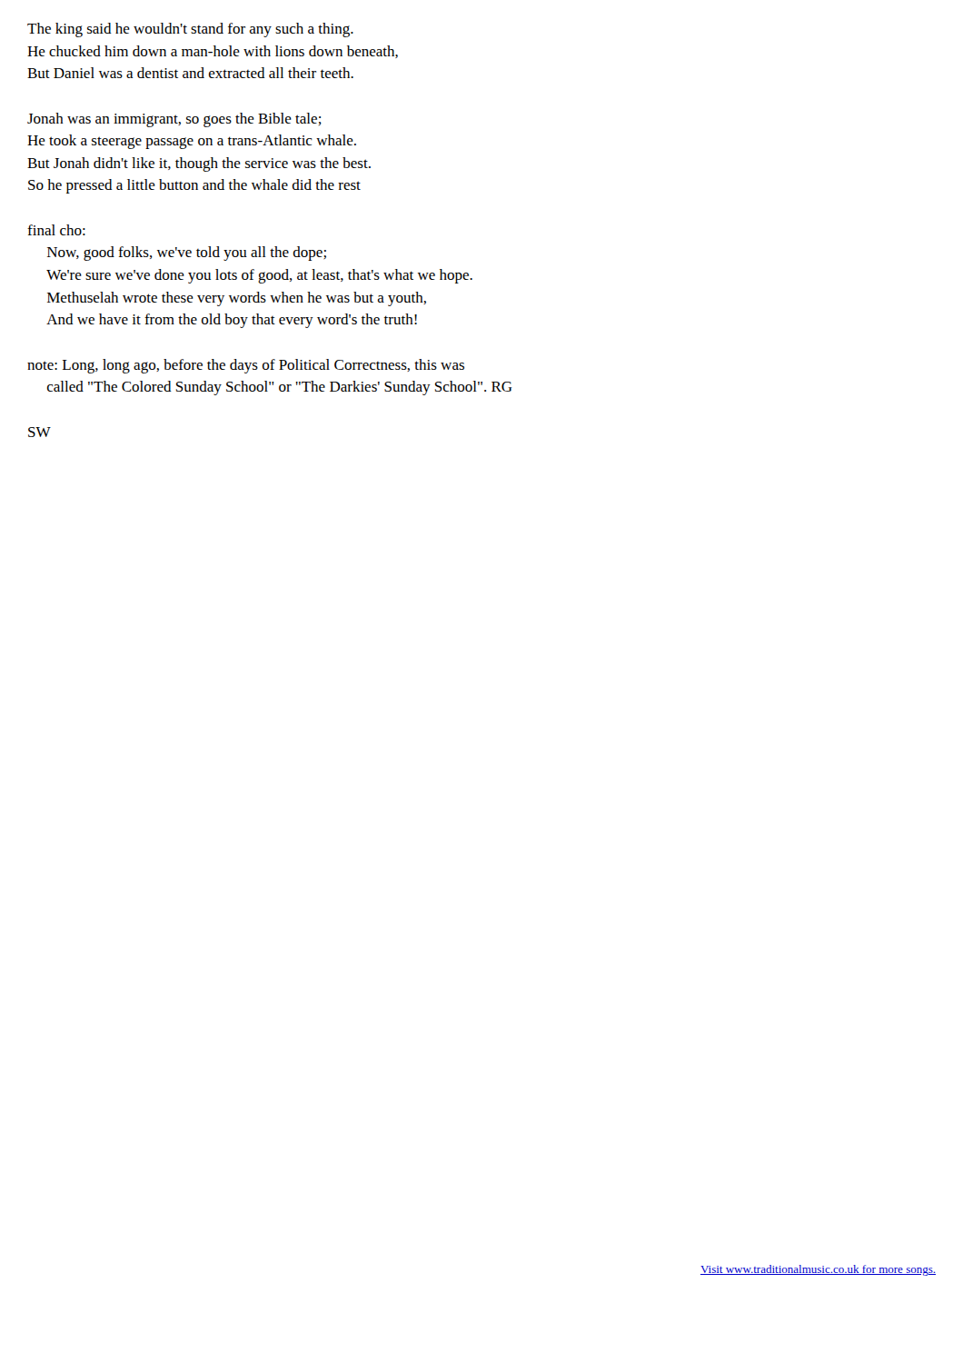The king said he wouldn't stand for any such a thing.
He chucked him down a man-hole with lions down beneath,
But Daniel was a dentist and extracted all their teeth.

Jonah was an immigrant, so goes the Bible tale;
He took a steerage passage on a trans-Atlantic whale.
But Jonah didn't like it, though the service was the best.
So he pressed a little button and the whale did the rest

final cho:
     Now, good folks, we've told you all the dope;
     We're sure we've done you lots of good, at least, that's what we hope.
     Methuselah wrote these very words when he was but a youth,
     And we have it from the old boy that every word's the truth!

note: Long, long ago, before the days of Political Correctness, this was
     called "The Colored Sunday School" or "The Darkies' Sunday School". RG

SW
Visit www.traditionalmusic.co.uk for more songs.